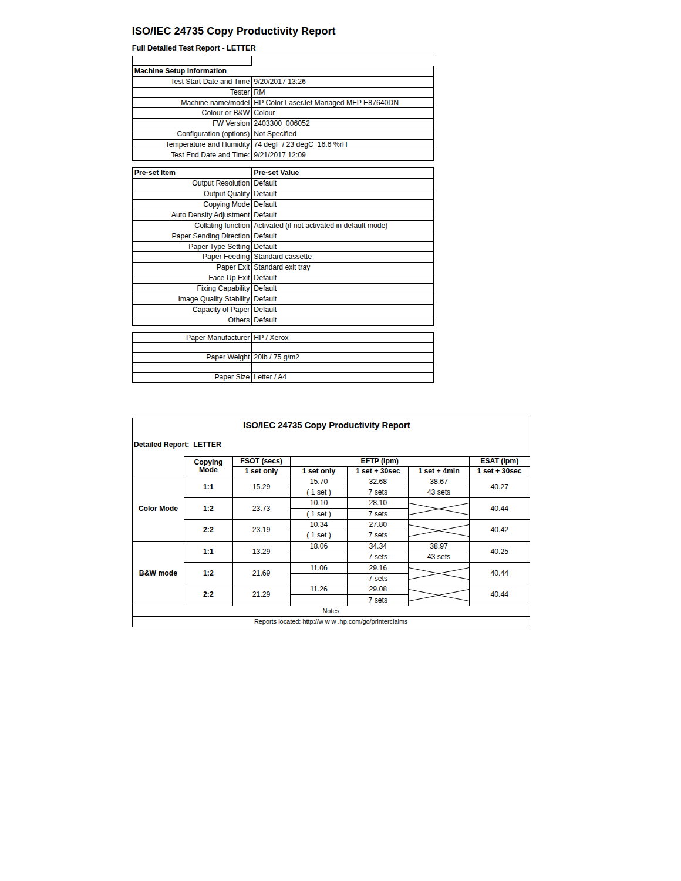ISO/IEC 24735 Copy Productivity Report
Full Detailed Test Report - LETTER
| Machine Setup Information |
| Test Start Date and Time | 9/20/2017 13:26 |
| Tester | RM |
| Machine name/model | HP Color LaserJet Managed MFP E87640DN |
| Colour or B&W | Colour |
| FW Version | 2403300_006052 |
| Configuration (options) | Not Specified |
| Temperature and Humidity | 74 degF / 23 degC 16.6 %rH |
| Test End Date and Time: | 9/21/2017 12:09 |
| Pre-set Item | Pre-set Value |
| Output Resolution | Default |
| Output Quality | Default |
| Copying Mode | Default |
| Auto Density Adjustment | Default |
| Collating function | Activated (if not activated in default mode) |
| Paper Sending Direction | Default |
| Paper Type Setting | Default |
| Paper Feeding | Standard cassette |
| Paper Exit | Standard exit tray |
| Face Up Exit | Default |
| Fixing Capability | Default |
| Image Quality Stability | Default |
| Capacity of Paper | Default |
| Others | Default |
| Paper Manufacturer | HP / Xerox |
| Paper Weight | 20lb / 75 g/m2 |
| Paper Size | Letter / A4 |
| | ISO/IEC 24735 Copy Productivity Report | |
| Detailed Report: LETTER | | | | | |
| | Copying Mode | FSOT (secs) | EFTP (ipm) | ESAT (ipm) |
| 1 set only | 1 set only | 1 set + 30sec | 1 set + 4min | 1 set + 30sec |
| Color Mode | 1:1 | 15.29 | 15.70 | 32.68 | 38.67 | 40.27 |
| ( 1 set ) | 7 sets | 43 sets |
| 1:2 | 23.73 | 10.10 | 28.10 | | 40.44 |
| ( 1 set ) | 7 sets |
| 2:2 | 23.19 | 10.34 | 27.80 | | 40.42 |
| ( 1 set ) | 7 sets |
| B&W mode | 1:1 | 13.29 | 18.06 | 34.34 | 38.97 | 40.25 |
| | 7 sets | 43 sets |
| 1:2 | 21.69 | 11.06 | 29.16 | | 40.44 |
| | 7 sets |
| 2:2 | 21.29 | 11.26 | 29.08 | | 40.44 |
| | 7 sets |
| Notes |
| Reports located: http://w w w .hp.com/go/printerclaims |